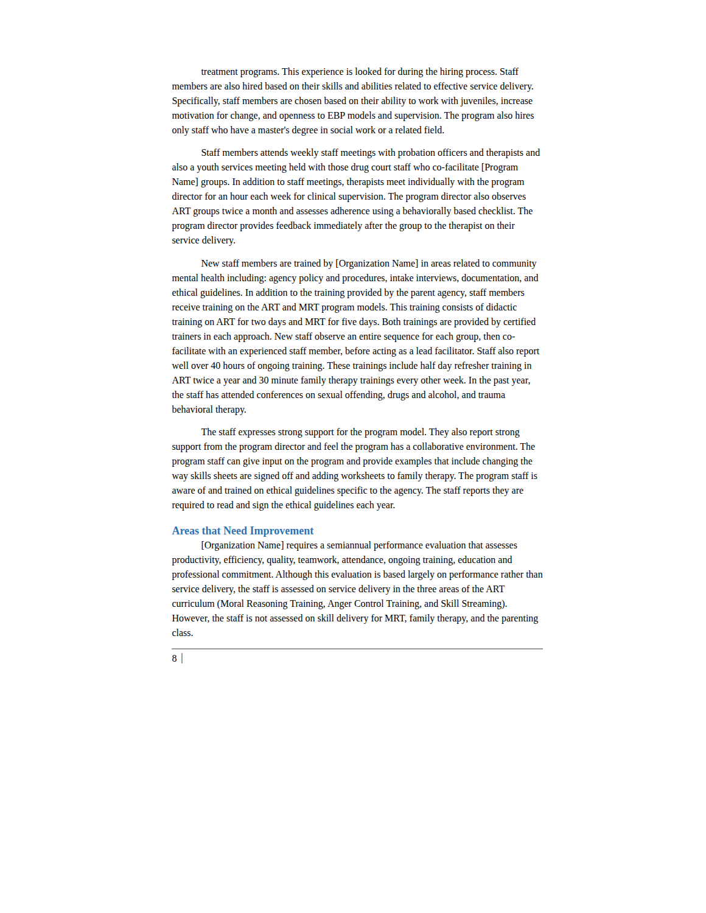treatment programs. This experience is looked for during the hiring process. Staff members are also hired based on their skills and abilities related to effective service delivery. Specifically, staff members are chosen based on their ability to work with juveniles, increase motivation for change, and openness to EBP models and supervision. The program also hires only staff who have a master's degree in social work or a related field.
Staff members attends weekly staff meetings with probation officers and therapists and also a youth services meeting held with those drug court staff who co-facilitate [Program Name] groups. In addition to staff meetings, therapists meet individually with the program director for an hour each week for clinical supervision. The program director also observes ART groups twice a month and assesses adherence using a behaviorally based checklist. The program director provides feedback immediately after the group to the therapist on their service delivery.
New staff members are trained by [Organization Name] in areas related to community mental health including: agency policy and procedures, intake interviews, documentation, and ethical guidelines. In addition to the training provided by the parent agency, staff members receive training on the ART and MRT program models. This training consists of didactic training on ART for two days and MRT for five days. Both trainings are provided by certified trainers in each approach. New staff observe an entire sequence for each group, then co-facilitate with an experienced staff member, before acting as a lead facilitator. Staff also report well over 40 hours of ongoing training. These trainings include half day refresher training in ART twice a year and 30 minute family therapy trainings every other week. In the past year, the staff has attended conferences on sexual offending, drugs and alcohol, and trauma behavioral therapy.
The staff expresses strong support for the program model. They also report strong support from the program director and feel the program has a collaborative environment. The program staff can give input on the program and provide examples that include changing the way skills sheets are signed off and adding worksheets to family therapy. The program staff is aware of and trained on ethical guidelines specific to the agency. The staff reports they are required to read and sign the ethical guidelines each year.
Areas that Need Improvement
[Organization Name] requires a semiannual performance evaluation that assesses productivity, efficiency, quality, teamwork, attendance, ongoing training, education and professional commitment. Although this evaluation is based largely on performance rather than service delivery, the staff is assessed on service delivery in the three areas of the ART curriculum (Moral Reasoning Training, Anger Control Training, and Skill Streaming). However, the staff is not assessed on skill delivery for MRT, family therapy, and the parenting class.
8